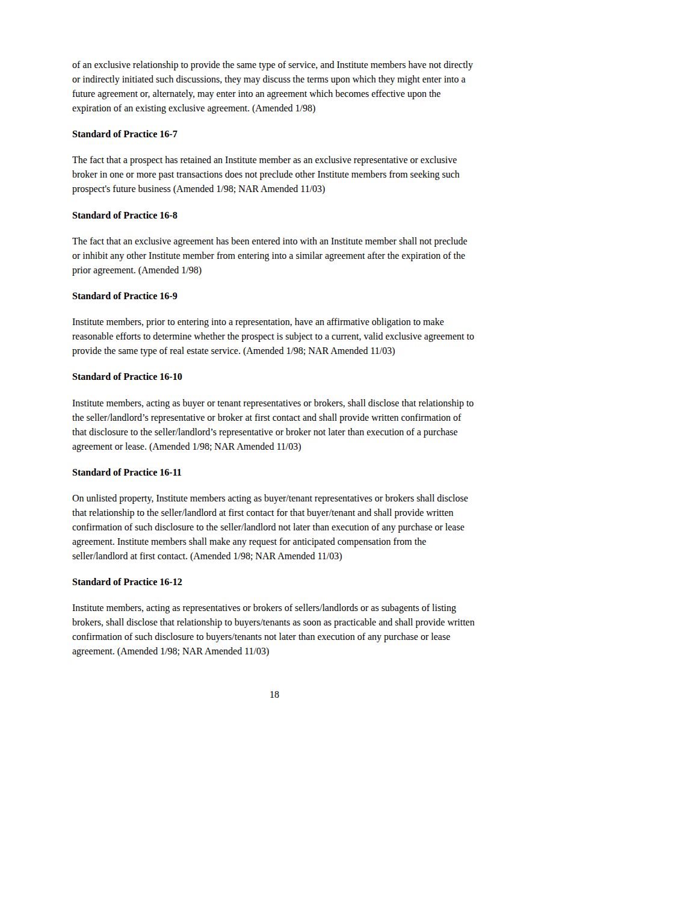of an exclusive relationship to provide the same type of service, and Institute members have not directly or indirectly initiated such discussions, they may discuss the terms upon which they might enter into a future agreement or, alternately, may enter into an agreement which becomes effective upon the expiration of an existing exclusive agreement. (Amended 1/98)
Standard of Practice 16-7
The fact that a prospect has retained an Institute member as an exclusive representative or exclusive broker in one or more past transactions does not preclude other Institute members from seeking such prospect's future business (Amended 1/98; NAR Amended 11/03)
Standard of Practice 16-8
The fact that an exclusive agreement has been entered into with an Institute member shall not preclude or inhibit any other Institute member from entering into a similar agreement after the expiration of the prior agreement. (Amended 1/98)
Standard of Practice 16-9
Institute members, prior to entering into a representation, have an affirmative obligation to make reasonable efforts to determine whether the prospect is subject to a current, valid exclusive agreement to provide the same type of real estate service. (Amended 1/98; NAR Amended 11/03)
Standard of Practice 16-10
Institute members, acting as buyer or tenant representatives or brokers, shall disclose that relationship to the seller/landlord’s representative or broker at first contact and shall provide written confirmation of that disclosure to the seller/landlord’s representative or broker not later than execution of a purchase agreement or lease. (Amended 1/98; NAR Amended 11/03)
Standard of Practice 16-11
On unlisted property, Institute members acting as buyer/tenant representatives or brokers shall disclose that relationship to the seller/landlord at first contact for that buyer/tenant and shall provide written confirmation of such disclosure to the seller/landlord not later than execution of any purchase or lease agreement. Institute members shall make any request for anticipated compensation from the seller/landlord at first contact. (Amended 1/98; NAR Amended 11/03)
Standard of Practice 16-12
Institute members, acting as representatives or brokers of sellers/landlords or as subagents of listing brokers, shall disclose that relationship to buyers/tenants as soon as practicable and shall provide written confirmation of such disclosure to buyers/tenants not later than execution of any purchase or lease agreement. (Amended 1/98; NAR Amended 11/03)
18